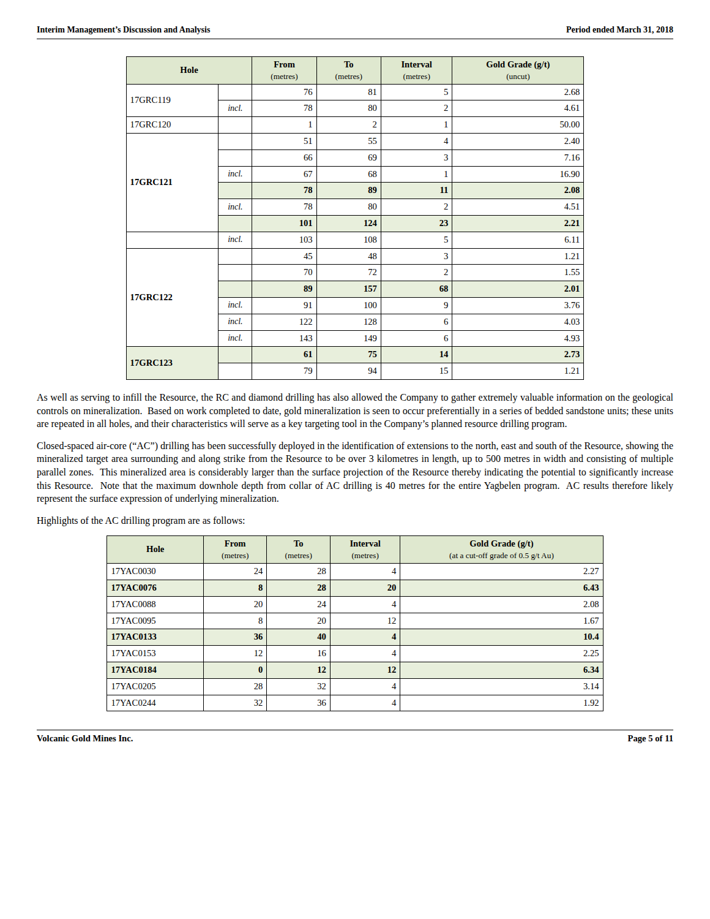Interim Management’s Discussion and Analysis Period ended March 31, 2018
| Hole | From (metres) | To (metres) | Interval (metres) | Gold Grade (g/t) (uncut) |
| --- | --- | --- | --- | --- |
| 17GRC119 | | 76 | 81 | 5 | 2.68 |
| incl. | 78 | 80 | 2 | 4.61 |
| 17GRC120 | | 1 | 2 | 1 | 50.00 |
| 17GRC121 | | 51 | 55 | 4 | 2.40 |
| | 66 | 69 | 3 | 7.16 |
| incl. | 67 | 68 | 1 | 16.90 |
| | 78 | 89 | 11 | 2.08 |
| incl. | 78 | 80 | 2 | 4.51 |
| | 101 | 124 | 23 | 2.21 |
| | incl. | 103 | 108 | 5 | 6.11 |
| 17GRC122 | | 45 | 48 | 3 | 1.21 |
| | 70 | 72 | 2 | 1.55 |
| | 89 | 157 | 68 | 2.01 |
| incl. | 91 | 100 | 9 | 3.76 |
| incl. | 122 | 128 | 6 | 4.03 |
| incl. | 143 | 149 | 6 | 4.93 |
| 17GRC123 | | 61 | 75 | 14 | 2.73 |
| | 79 | 94 | 15 | 1.21 |
As well as serving to infill the Resource, the RC and diamond drilling has also allowed the Company to gather extremely valuable information on the geological controls on mineralization. Based on work completed to date, gold mineralization is seen to occur preferentially in a series of bedded sandstone units; these units are repeated in all holes, and their characteristics will serve as a key targeting tool in the Company’s planned resource drilling program.
Closed-spaced air-core (“AC”) drilling has been successfully deployed in the identification of extensions to the north, east and south of the Resource, showing the mineralized target area surrounding and along strike from the Resource to be over 3 kilometres in length, up to 500 metres in width and consisting of multiple parallel zones. This mineralized area is considerably larger than the surface projection of the Resource thereby indicating the potential to significantly increase this Resource. Note that the maximum downhole depth from collar of AC drilling is 40 metres for the entire Yagbelen program. AC results therefore likely represent the surface expression of underlying mineralization.
Highlights of the AC drilling program are as follows:
| Hole | From (metres) | To (metres) | Interval (metres) | Gold Grade (g/t) (at a cut-off grade of 0.5 g/t Au) |
| --- | --- | --- | --- | --- |
| 17YAC0030 | 24 | 28 | 4 | 2.27 |
| 17YAC0076 | 8 | 28 | 20 | 6.43 |
| 17YAC0088 | 20 | 24 | 4 | 2.08 |
| 17YAC0095 | 8 | 20 | 12 | 1.67 |
| 17YAC0133 | 36 | 40 | 4 | 10.4 |
| 17YAC0153 | 12 | 16 | 4 | 2.25 |
| 17YAC0184 | 0 | 12 | 12 | 6.34 |
| 17YAC0205 | 28 | 32 | 4 | 3.14 |
| 17YAC0244 | 32 | 36 | 4 | 1.92 |
Volcanic Gold Mines Inc. Page 5 of 11